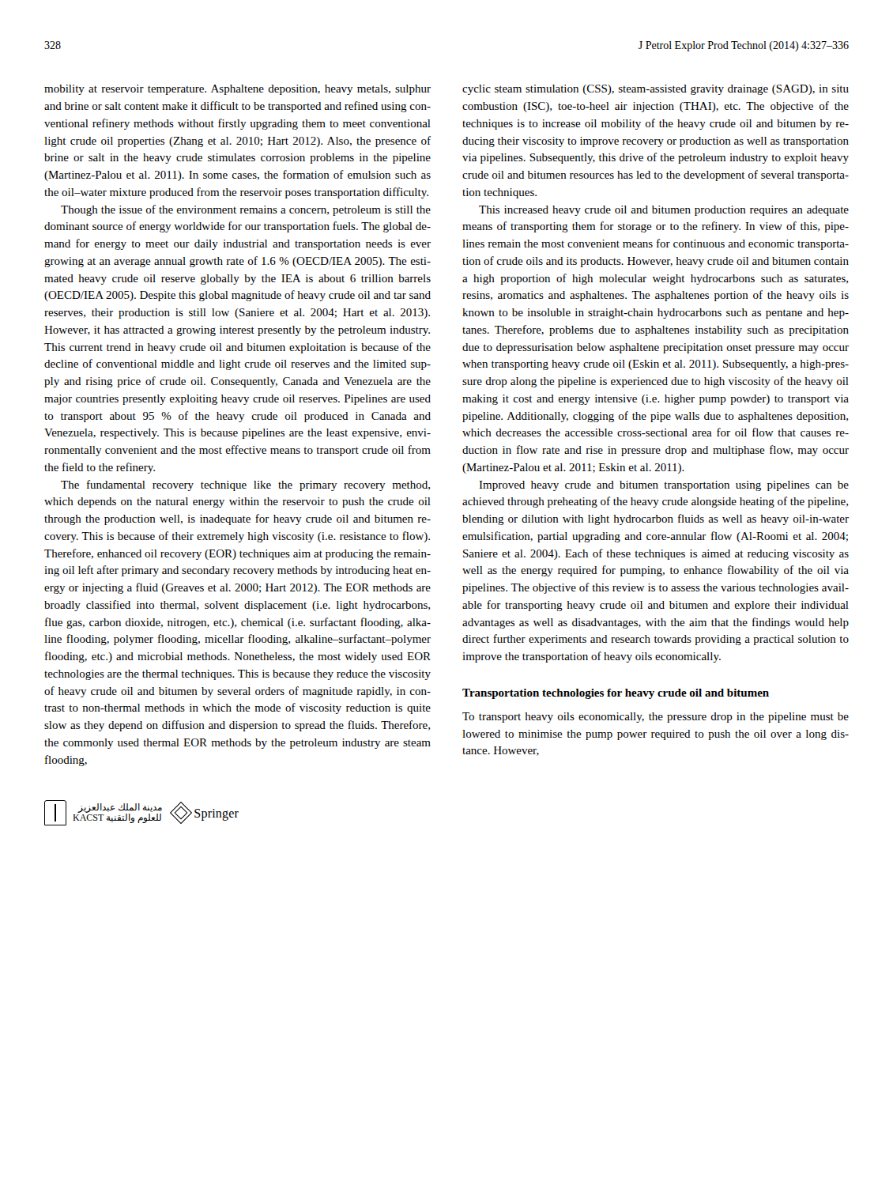328
J Petrol Explor Prod Technol (2014) 4:327–336
mobility at reservoir temperature. Asphaltene deposition, heavy metals, sulphur and brine or salt content make it difficult to be transported and refined using conventional refinery methods without firstly upgrading them to meet conventional light crude oil properties (Zhang et al. 2010; Hart 2012). Also, the presence of brine or salt in the heavy crude stimulates corrosion problems in the pipeline (Martinez-Palou et al. 2011). In some cases, the formation of emulsion such as the oil–water mixture produced from the reservoir poses transportation difficulty.
Though the issue of the environment remains a concern, petroleum is still the dominant source of energy worldwide for our transportation fuels. The global demand for energy to meet our daily industrial and transportation needs is ever growing at an average annual growth rate of 1.6 % (OECD/IEA 2005). The estimated heavy crude oil reserve globally by the IEA is about 6 trillion barrels (OECD/IEA 2005). Despite this global magnitude of heavy crude oil and tar sand reserves, their production is still low (Saniere et al. 2004; Hart et al. 2013). However, it has attracted a growing interest presently by the petroleum industry. This current trend in heavy crude oil and bitumen exploitation is because of the decline of conventional middle and light crude oil reserves and the limited supply and rising price of crude oil. Consequently, Canada and Venezuela are the major countries presently exploiting heavy crude oil reserves. Pipelines are used to transport about 95 % of the heavy crude oil produced in Canada and Venezuela, respectively. This is because pipelines are the least expensive, environmentally convenient and the most effective means to transport crude oil from the field to the refinery.
The fundamental recovery technique like the primary recovery method, which depends on the natural energy within the reservoir to push the crude oil through the production well, is inadequate for heavy crude oil and bitumen recovery. This is because of their extremely high viscosity (i.e. resistance to flow). Therefore, enhanced oil recovery (EOR) techniques aim at producing the remaining oil left after primary and secondary recovery methods by introducing heat energy or injecting a fluid (Greaves et al. 2000; Hart 2012). The EOR methods are broadly classified into thermal, solvent displacement (i.e. light hydrocarbons, flue gas, carbon dioxide, nitrogen, etc.), chemical (i.e. surfactant flooding, alkaline flooding, polymer flooding, micellar flooding, alkaline–surfactant–polymer flooding, etc.) and microbial methods. Nonetheless, the most widely used EOR technologies are the thermal techniques. This is because they reduce the viscosity of heavy crude oil and bitumen by several orders of magnitude rapidly, in contrast to non-thermal methods in which the mode of viscosity reduction is quite slow as they depend on diffusion and dispersion to spread the fluids. Therefore, the commonly used thermal EOR methods by the petroleum industry are steam flooding,
cyclic steam stimulation (CSS), steam-assisted gravity drainage (SAGD), in situ combustion (ISC), toe-to-heel air injection (THAI), etc. The objective of the techniques is to increase oil mobility of the heavy crude oil and bitumen by reducing their viscosity to improve recovery or production as well as transportation via pipelines. Subsequently, this drive of the petroleum industry to exploit heavy crude oil and bitumen resources has led to the development of several transportation techniques.
This increased heavy crude oil and bitumen production requires an adequate means of transporting them for storage or to the refinery. In view of this, pipelines remain the most convenient means for continuous and economic transportation of crude oils and its products. However, heavy crude oil and bitumen contain a high proportion of high molecular weight hydrocarbons such as saturates, resins, aromatics and asphaltenes. The asphaltenes portion of the heavy oils is known to be insoluble in straight-chain hydrocarbons such as pentane and heptanes. Therefore, problems due to asphaltenes instability such as precipitation due to depressurisation below asphaltene precipitation onset pressure may occur when transporting heavy crude oil (Eskin et al. 2011). Subsequently, a high-pressure drop along the pipeline is experienced due to high viscosity of the heavy oil making it cost and energy intensive (i.e. higher pump powder) to transport via pipeline. Additionally, clogging of the pipe walls due to asphaltenes deposition, which decreases the accessible cross-sectional area for oil flow that causes reduction in flow rate and rise in pressure drop and multiphase flow, may occur (Martinez-Palou et al. 2011; Eskin et al. 2011).
Improved heavy crude and bitumen transportation using pipelines can be achieved through preheating of the heavy crude alongside heating of the pipeline, blending or dilution with light hydrocarbon fluids as well as heavy oil-in-water emulsification, partial upgrading and core-annular flow (Al-Roomi et al. 2004; Saniere et al. 2004). Each of these techniques is aimed at reducing viscosity as well as the energy required for pumping, to enhance flowability of the oil via pipelines. The objective of this review is to assess the various technologies available for transporting heavy crude oil and bitumen and explore their individual advantages as well as disadvantages, with the aim that the findings would help direct further experiments and research towards providing a practical solution to improve the transportation of heavy oils economically.
Transportation technologies for heavy crude oil and bitumen
To transport heavy oils economically, the pressure drop in the pipeline must be lowered to minimise the pump power required to push the oil over a long distance. However,
مدينة الملك عبدالعزيز
للعلوم والتقنية KACST
Springer